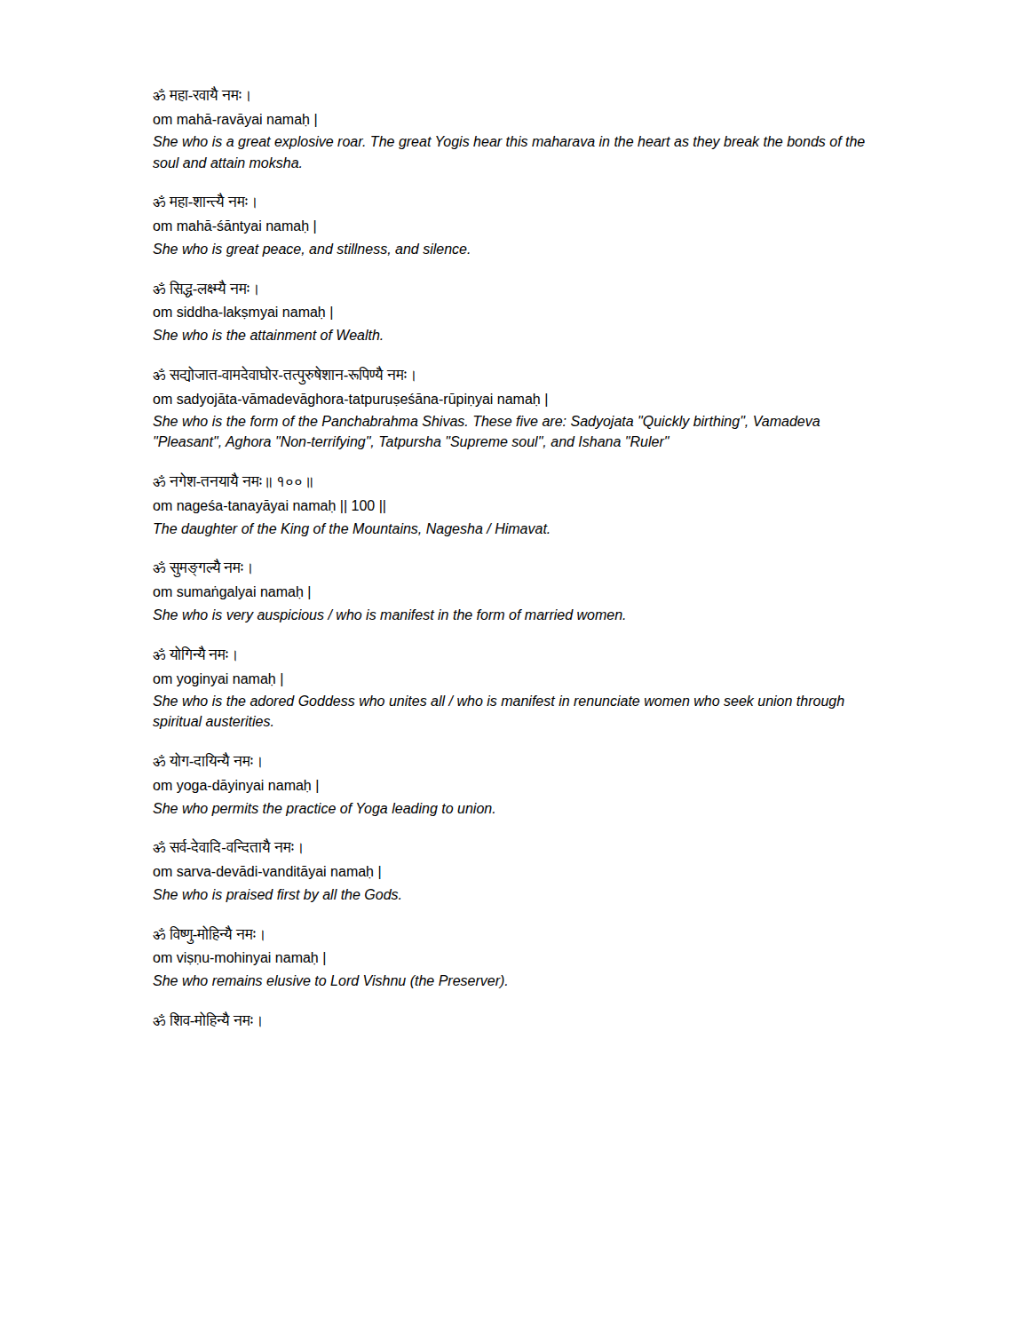ॐ महा-रवायै नमः।
om mahā-ravāyai namaḥ |
She who is a great explosive roar. The great Yogis hear this maharava in the heart as they break the bonds of the soul and attain moksha.
ॐ महा-शान्त्यै नमः।
om mahā-śāntyai namaḥ |
She who is great peace, and stillness, and silence.
ॐ सिद्ध-लक्ष्म्यै नमः।
om siddha-lakṣmyai namaḥ |
She who is the attainment of Wealth.
ॐ सद्योजात-वामदेवाघोर-तत्पुरुषेशान-रूपिण्यै नमः।
om sadyojāta-vāmadevāghora-tatpuruṣeśāna-rūpiṇyai namaḥ |
She who is the form of the Panchabrahma Shivas. These five are: Sadyojata "Quickly birthing", Vamadeva "Pleasant", Aghora "Non-terrifying", Tatpursha "Supreme soul", and Ishana "Ruler"
ॐ नगेश-तनयायै नमः॥ १००॥
om nageśa-tanayāyai namaḥ || 100 ||
The daughter of the King of the Mountains, Nagesha / Himavat.
ॐ सुमङ्गल्यै नमः।
om sumaṅgalyai namaḥ |
She who is very auspicious / who is manifest in the form of married women.
ॐ योगिन्यै नमः।
om yoginyai namaḥ |
She who is the adored Goddess who unites all / who is manifest in renunciate women who seek union through spiritual austerities.
ॐ योग-दायिन्यै नमः।
om yoga-dāyinyai namaḥ |
She who permits the practice of Yoga leading to union.
ॐ सर्व-देवादि-वन्दितायै नमः।
om sarva-devādi-vanditāyai namaḥ |
She who is praised first by all the Gods.
ॐ विष्णु-मोहिन्यै नमः।
om viṣṇu-mohinyai namaḥ |
She who remains elusive to Lord Vishnu (the Preserver).
ॐ शिव-मोहिन्यै नमः।